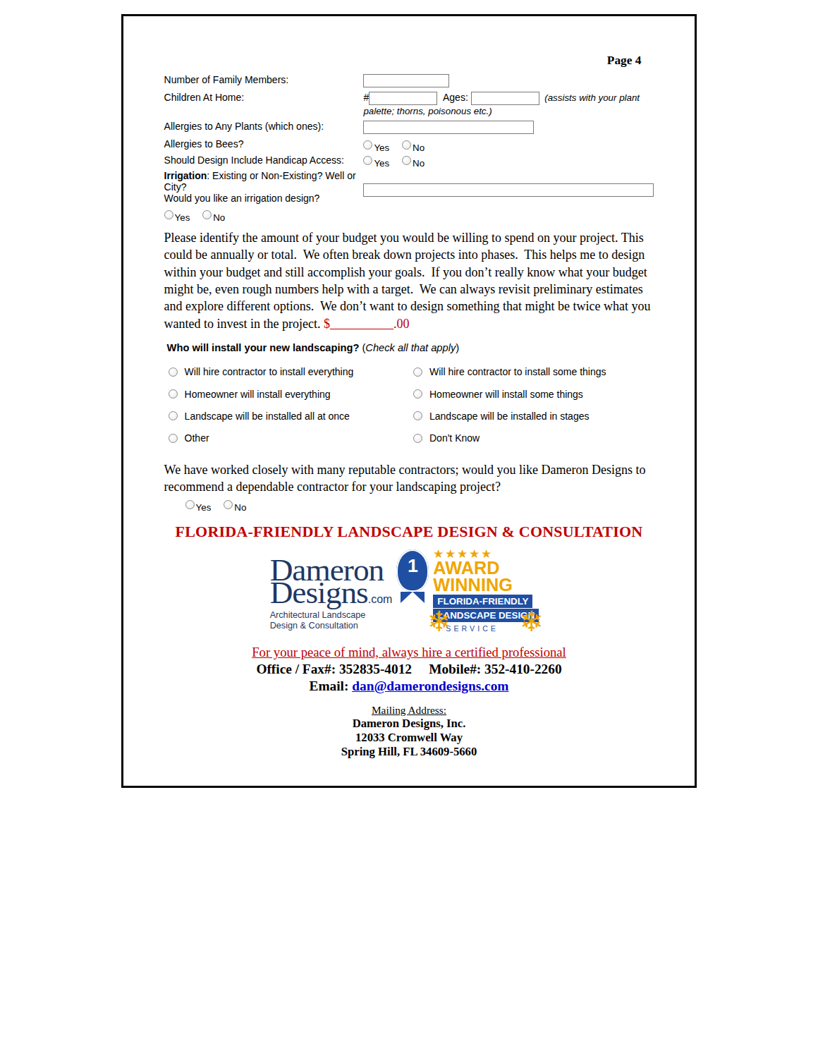Page 4
| Number of Family Members: | |
| Children At Home: | # Ages: (assists with your plant palette; thorns, poisonous etc.) |
| Allergies to Any Plants (which ones): | |
| Allergies to Bees? | Yes No |
| Should Design Include Handicap Access: | Yes No |
| Irrigation : Existing or Non-Existing? Well or City? Would you like an irrigation design? Yes No | |
Please identify the amount of your budget you would be willing to spend on your project. This could be annually or total. We often break down projects into phases. This helps me to design within your budget and still accomplish your goals. If you don’t really know what your budget might be, even rough numbers help with a target. We can always revisit preliminary estimates and explore different options. We don’t want to design something that might be twice what you wanted to invest in the project. $__________.00
Who will install your new landscaping? (Check all that apply)
| Will hire contractor to install everything | Will hire contractor to install some things |
| Homeowner will install everything | Homeowner will install some things |
| Landscape will be installed all at once | Landscape will be installed in stages |
| Other | Don't Know |
We have worked closely with many reputable contractors; would you like Dameron Designs to recommend a dependable contractor for your landscaping project?
Yes No
FLORIDA-FRIENDLY LANDSCAPE DESIGN & CONSULTATION
Dameron Designs.com Architectural Landscape
Design & Consultation
1
★★★★★
AWARD
WINNING
FLORIDA-FRIENDLY
LANDSCAPE DESIGN
SERVICE
❄
❄
For your peace of mind, always hire a certified professional
Office / Fax#: 352835-4012 Mobile#: 352-410-2260
Email: dan@damerondesigns.com
Mailing Address:
Dameron Designs, Inc.
12033 Cromwell Way
Spring Hill, FL 34609-5660